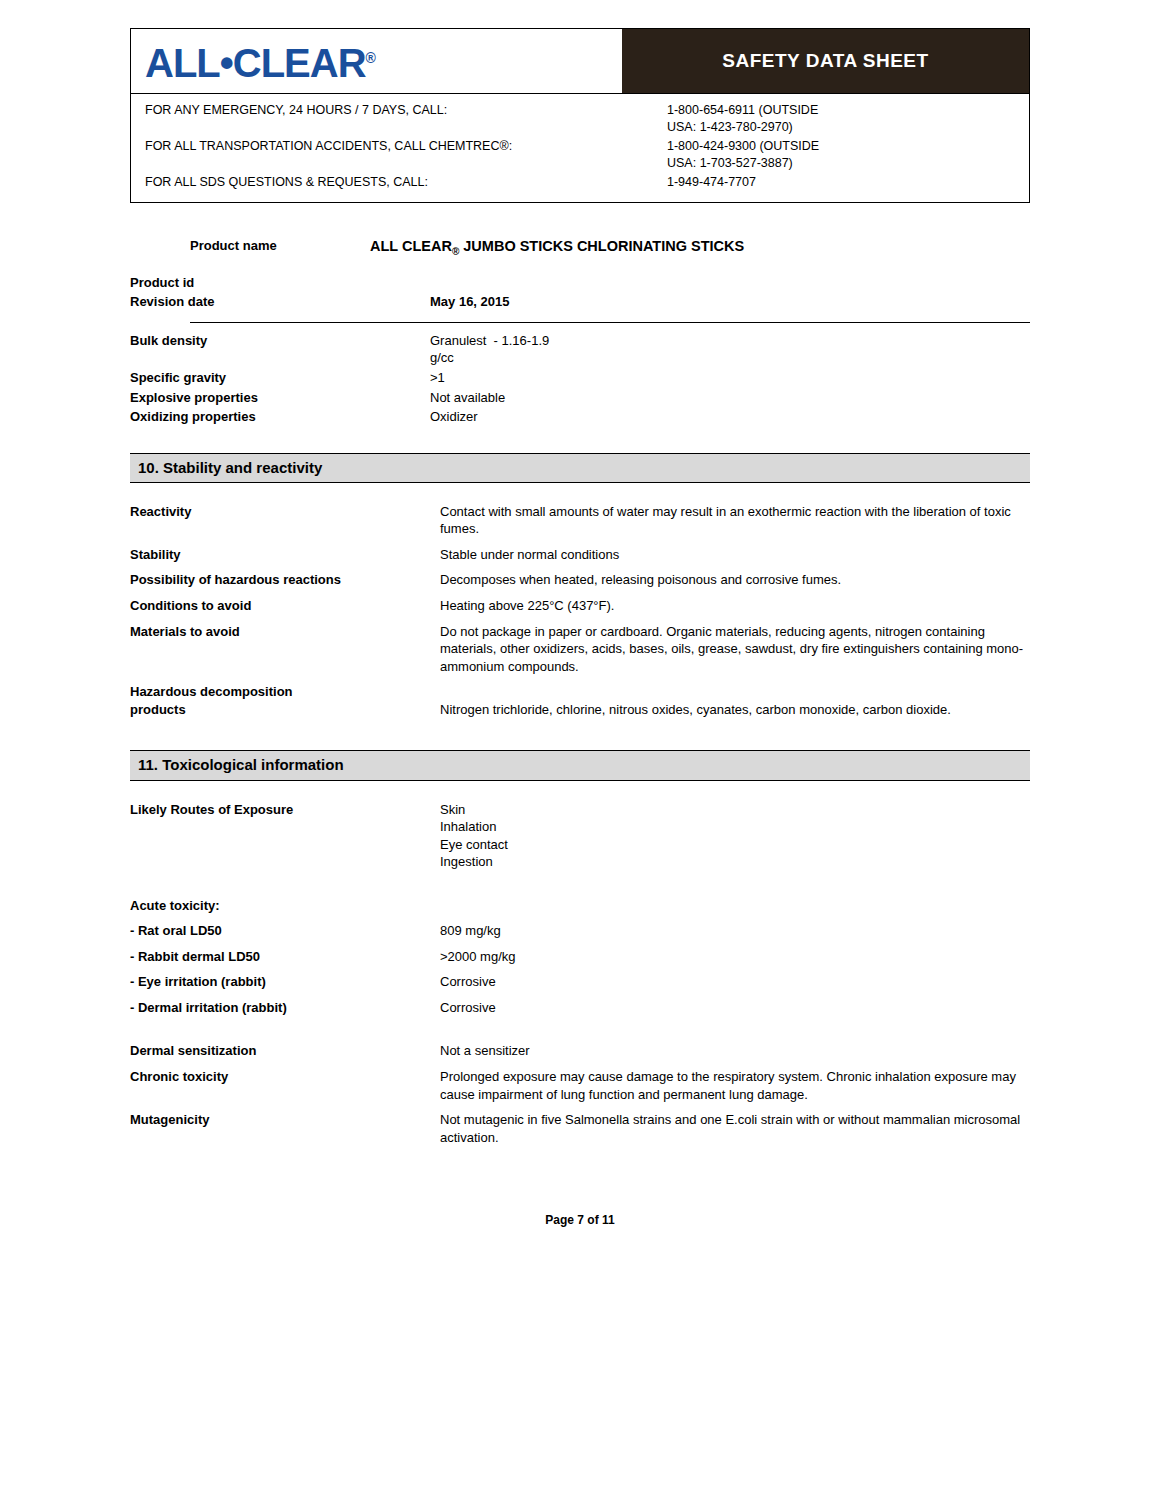ALL•CLEAR®
SAFETY DATA SHEET
FOR ANY EMERGENCY, 24 HOURS / 7 DAYS, CALL:
1-800-654-6911 (OUTSIDEUSA: 1-423-780-2970)
FOR ALL TRANSPORTATION ACCIDENTS, CALL CHEMTREC®:
1-800-424-9300 (OUTSIDEUSA: 1-703-527-3887)
FOR ALL SDS QUESTIONS & REQUESTS, CALL:
1-949-474-7707
Product name
ALL CLEAR® JUMBO STICKS CHLORINATING STICKS
| Product id | |
| Revision date | May 16, 2015 |
| Bulk density | Granulest - 1.16-1.9 g/cc |
| Specific gravity | >1 |
| Explosive properties | Not available |
| Oxidizing properties | Oxidizer |
10. Stability and reactivity
| Reactivity | Contact with small amounts of water may result in an exothermic reaction with the liberation of toxic fumes. |
| Stability | Stable under normal conditions |
| Possibility of hazardous reactions | Decomposes when heated, releasing poisonous and corrosive fumes. |
| Conditions to avoid | Heating above 225°C (437°F). |
| Materials to avoid | Do not package in paper or cardboard. Organic materials, reducing agents, nitrogen containing materials, other oxidizers, acids, bases, oils, grease, sawdust, dry fire extinguishers containing mono-ammonium compounds. |
| Hazardous decomposition products | Nitrogen trichloride, chlorine, nitrous oxides, cyanates, carbon monoxide, carbon dioxide. |
11. Toxicological information
| Likely Routes of Exposure | Skin Inhalation Eye contact Ingestion |
| Acute toxicity: | |
| - Rat oral LD50 | 809 mg/kg |
| - Rabbit dermal LD50 | >2000 mg/kg |
| - Eye irritation (rabbit) | Corrosive |
| - Dermal irritation (rabbit) | Corrosive |
| Dermal sensitization | Not a sensitizer |
| Chronic toxicity | Prolonged exposure may cause damage to the respiratory system. Chronic inhalation exposure may cause impairment of lung function and permanent lung damage. |
| Mutagenicity | Not mutagenic in five Salmonella strains and one E.coli strain with or without mammalian microsomal activation. |
Page 7 of 11